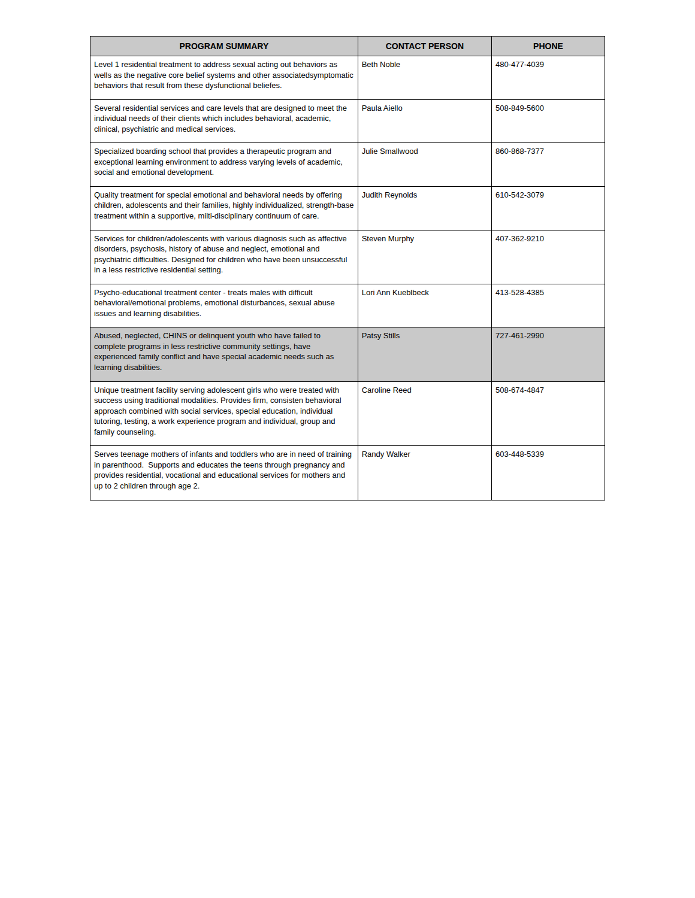| PROGRAM SUMMARY | CONTACT PERSON | PHONE |
| --- | --- | --- |
| Level 1 residential treatment to address sexual acting out behaviors as wells as the negative core belief systems and other associatedsymptomatic behaviors that result from these dysfunctional beliefes. | Beth Noble | 480-477-4039 |
| Several residential services and care levels that are designed to meet the individual needs of their clients which includes behavioral, academic, clinical, psychiatric and medical services. | Paula Aiello | 508-849-5600 |
| Specialized boarding school that provides a therapeutic program and exceptional learning environment to address varying levels of academic, social and emotional development. | Julie Smallwood | 860-868-7377 |
| Quality treatment for special emotional and behavioral needs by offering children, adolescents and their families, highly individualized, strength-base treatment within a supportive, milti-disciplinary continuum of care. | Judith Reynolds | 610-542-3079 |
| Services for children/adolescents with various diagnosis such as affective disorders, psychosis, history of abuse and neglect, emotional and psychiatric difficulties. Designed for children who have been unsuccessful in a less restrictive residential setting. | Steven Murphy | 407-362-9210 |
| Psycho-educational treatment center - treats males with difficult behavioral/emotional problems, emotional disturbances, sexual abuse issues and learning disabilities. | Lori Ann Kueblbeck | 413-528-4385 |
| Abused, neglected, CHINS or delinquent youth who have failed to complete programs in less restrictive community settings, have experienced family conflict and have special academic needs such as learning disabilities. | Patsy Stills | 727-461-2990 |
| Unique treatment facility serving adolescent girls who were treated with success using traditional modalities. Provides firm, consisten behavioral approach combined with social services, special education, individual tutoring, testing, a work experience program and individual, group and family counseling. | Caroline Reed | 508-674-4847 |
| Serves teenage mothers of infants and toddlers who are in need of training in parenthood. Supports and educates the teens through pregnancy and provides residential, vocational and educational services for mothers and up to 2 children through age 2. | Randy Walker | 603-448-5339 |